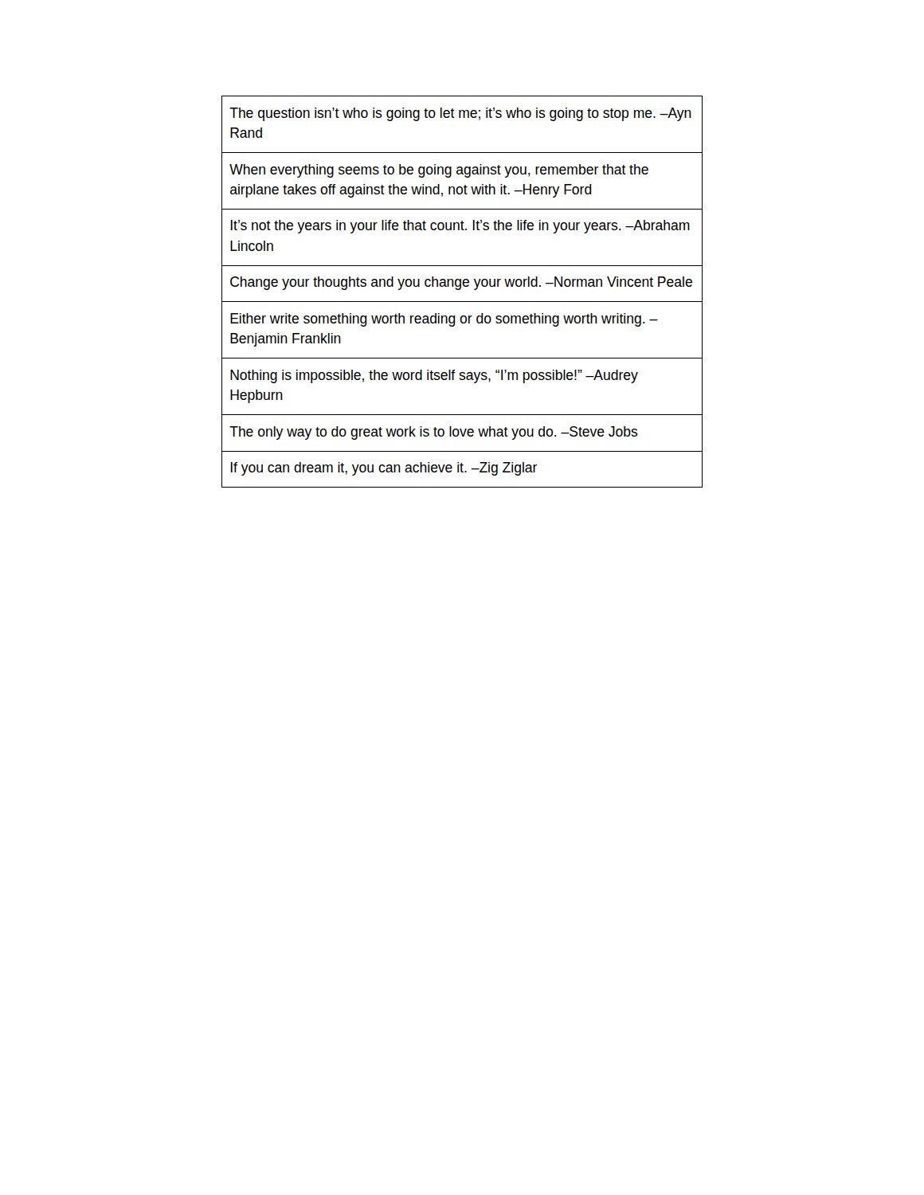| The question isn’t who is going to let me; it’s who is going to stop me. –Ayn Rand |
| When everything seems to be going against you, remember that the airplane takes off against the wind, not with it. –Henry Ford |
| It’s not the years in your life that count. It’s the life in your years. –Abraham Lincoln |
| Change your thoughts and you change your world. –Norman Vincent Peale |
| Either write something worth reading or do something worth writing. –Benjamin Franklin |
| Nothing is impossible, the word itself says, “I’m possible!” –Audrey Hepburn |
| The only way to do great work is to love what you do. –Steve Jobs |
| If you can dream it, you can achieve it. –Zig Ziglar |